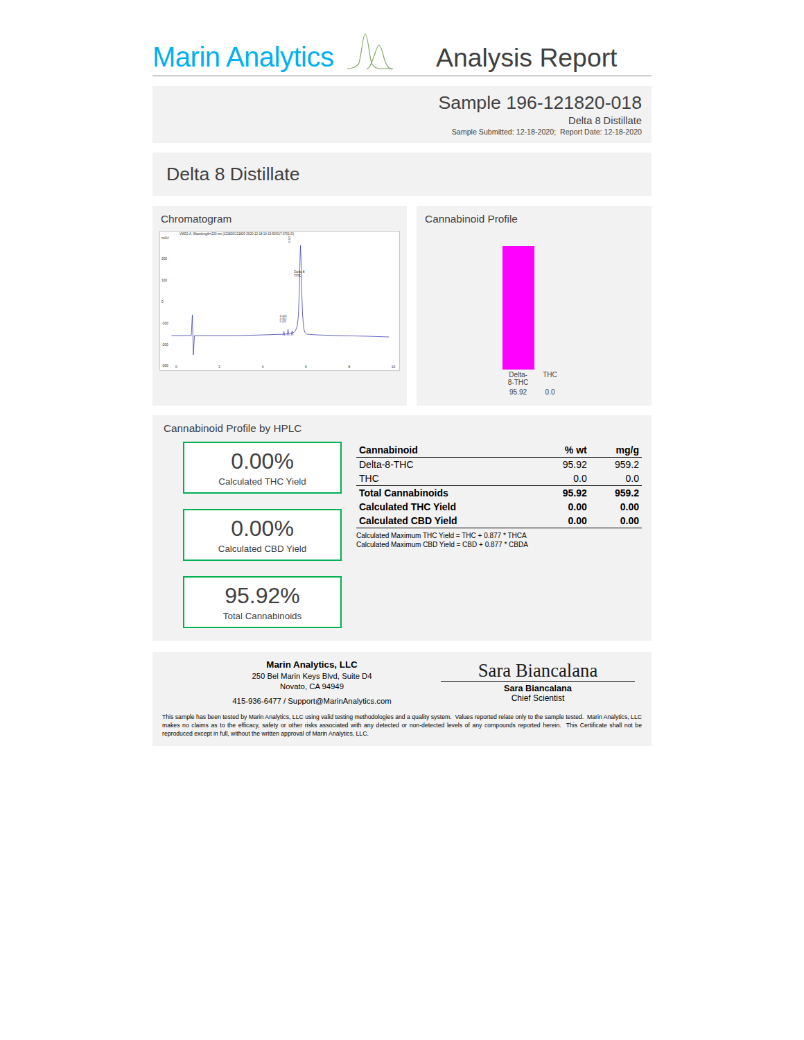Marin Analytics
Analysis Report
Sample 196-121820-018
Delta 8 Distillate
Sample Submitted: 12-18-2020; Report Date: 12-18-2020
Delta 8 Distillate
Chromatogram
VWD1 A, Wavelength=220 nm (121820\121820 2020-12-18 10-19-52\017-0701.D)
mAU
200
100
0
-100
-200
-300
6.325
Delta 8
THC
4.123
4.562
5.021
0246810
Cannabinoid Profile
Delta-
8-THC
THC
95.92
0.0
Cannabinoid Profile by HPLC
0.00%
Calculated THC Yield
0.00%
Calculated CBD Yield
95.92%
Total Cannabinoids
| Cannabinoid | % wt | mg/g |
| --- | --- | --- |
| Delta-8-THC | 95.92 | 959.2 |
| THC | 0.0 | 0.0 |
| Total Cannabinoids | 95.92 | 959.2 |
| Calculated THC Yield | 0.00 | 0.00 |
| Calculated CBD Yield | 0.00 | 0.00 |
Calculated Maximum THC Yield = THC + 0.877 * THCA
Calculated Maximum CBD Yield = CBD + 0.877 * CBDA
Marin Analytics, LLC
250 Bel Marin Keys Blvd, Suite D4
Novato, CA 94949
415-936-6477 / Support@MarinAnalytics.com
Sara Biancalana
Sara Biancalana
Chief Scientist
This sample has been tested by Marin Analytics, LLC using valid testing methodologies and a quality system. Values reported relate only to the sample tested. Marin Analytics, LLC makes no claims as to the efficacy, safety or other risks associated with any detected or non-detected levels of any compounds reported herein. This Certificate shall not be reproduced except in full, without the written approval of Marin Analytics, LLC.